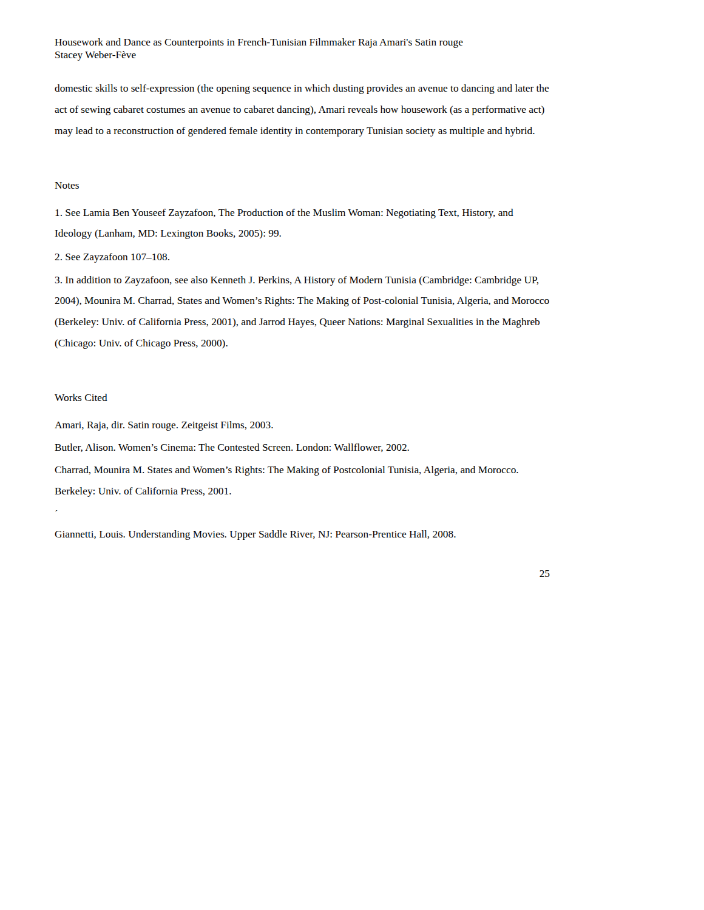Housework and Dance as Counterpoints in French-Tunisian Filmmaker Raja Amari's Satin rouge Stacey Weber-Fève
domestic skills to self-expression (the opening sequence in which dusting provides an avenue to dancing and later the act of sewing cabaret costumes an avenue to cabaret dancing), Amari reveals how housework (as a performative act) may lead to a reconstruction of gendered female identity in contemporary Tunisian society as multiple and hybrid.
Notes
1. See Lamia Ben Youseef Zayzafoon, The Production of the Muslim Woman: Negotiating Text, History, and Ideology (Lanham, MD: Lexington Books, 2005): 99.
2. See Zayzafoon 107–108.
3. In addition to Zayzafoon, see also Kenneth J. Perkins, A History of Modern Tunisia (Cambridge: Cambridge UP, 2004), Mounira M. Charrad, States and Women’s Rights: The Making of Post-colonial Tunisia, Algeria, and Morocco (Berkeley: Univ. of California Press, 2001), and Jarrod Hayes, Queer Nations: Marginal Sexualities in the Maghreb (Chicago: Univ. of Chicago Press, 2000).
Works Cited
Amari, Raja, dir. Satin rouge. Zeitgeist Films, 2003.
Butler, Alison. Women’s Cinema: The Contested Screen. London: Wallflower, 2002.
Charrad, Mounira M. States and Women’s Rights: The Making of Postcolonial Tunisia, Algeria, and Morocco. Berkeley: Univ. of California Press, 2001.
´
Giannetti, Louis. Understanding Movies. Upper Saddle River, NJ: Pearson-Prentice Hall, 2008.
25